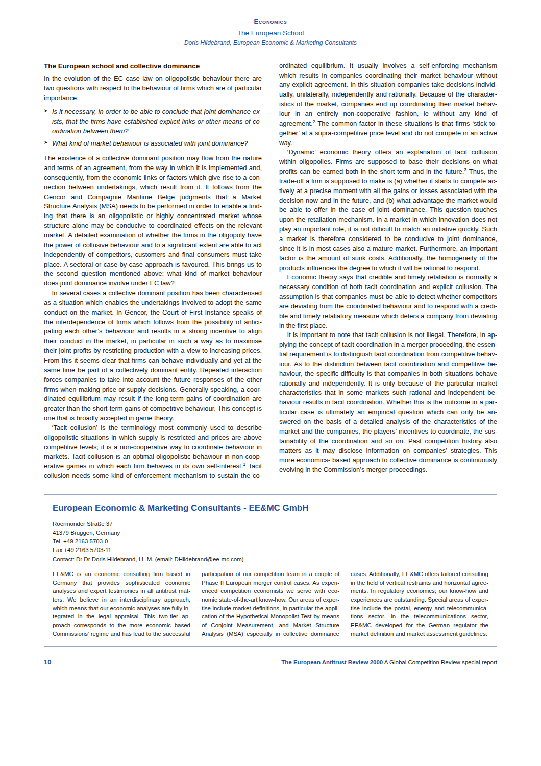Economics
The European School
Doris Hildebrand, European Economic & Marketing Consultants
The European school and collective dominance
In the evolution of the EC case law on oligopolistic behaviour there are two questions with respect to the behaviour of firms which are of particular importance:
Is it necessary, in order to be able to conclude that joint dominance exists, that the firms have established explicit links or other means of coordination between them?
What kind of market behaviour is associated with joint dominance?
The existence of a collective dominant position may flow from the nature and terms of an agreement, from the way in which it is implemented and, consequently, from the economic links or factors which give rise to a connection between undertakings, which result from it. It follows from the Gencor and Compagnie Maritime Belge judgments that a Market Structure Analysis (MSA) needs to be performed in order to enable a finding that there is an oligopolistic or highly concentrated market whose structure alone may be conducive to coordinated effects on the relevant market. A detailed examination of whether the firms in the oligopoly have the power of collusive behaviour and to a significant extent are able to act independently of competitors, customers and final consumers must take place. A sectoral or case-by-case approach is favoured. This brings us to the second question mentioned above: what kind of market behaviour does joint dominance involve under EC law?
In several cases a collective dominant position has been characterised as a situation which enables the undertakings involved to adopt the same conduct on the market. In Gencor, the Court of First Instance speaks of the interdependence of firms which follows from the possibility of anticipating each other’s behaviour and results in a strong incentive to align their conduct in the market, in particular in such a way as to maximise their joint profits by restricting production with a view to increasing prices. From this it seems clear that firms can behave individually and yet at the same time be part of a collectively dominant entity. Repeated interaction forces companies to take into account the future responses of the other firms when making price or supply decisions. Generally speaking, a coordinated equilibrium may result if the long-term gains of coordination are greater than the short-term gains of competitive behaviour. This concept is one that is broadly accepted in game theory.
‘Tacit collusion’ is the terminology most commonly used to describe oligopolistic situations in which supply is restricted and prices are above competitive levels; it is a non-cooperative way to coordinate behaviour in markets. Tacit collusion is an optimal oligopolistic behaviour in non-cooperative games in which each firm behaves in its own self-interest.1 Tacit collusion needs some kind of enforcement mechanism to sustain the coordinated equilibrium. It usually involves a self-enforcing mechanism which results in companies coordinating their market behaviour without any explicit agreement. In this situation companies take decisions individually, unilaterally, independently and rationally. Because of the characteristics of the market, companies end up coordinating their market behaviour in an entirely non-cooperative fashion, ie without any kind of agreement.2 The common factor in these situations is that firms ‘stick together’ at a supra-competitive price level and do not compete in an active way.
‘Dynamic’ economic theory offers an explanation of tacit collusion within oligopolies. Firms are supposed to base their decisions on what profits can be earned both in the short term and in the future.3 Thus, the trade-off a firm is supposed to make is (a) whether it starts to compete actively at a precise moment with all the gains or losses associated with the decision now and in the future, and (b) what advantage the market would be able to offer in the case of joint dominance. This question touches upon the retaliation mechanism. In a market in which innovation does not play an important role, it is not difficult to match an initiative quickly. Such a market is therefore considered to be conducive to joint dominance, since it is in most cases also a mature market. Furthermore, an important factor is the amount of sunk costs. Additionally, the homogeneity of the products influences the degree to which it will be rational to respond.
Economic theory says that credible and timely retaliation is normally a necessary condition of both tacit coordination and explicit collusion. The assumption is that companies must be able to detect whether competitors are deviating from the coordinated behaviour and to respond with a credible and timely retaliatory measure which deters a company from deviating in the first place.
It is important to note that tacit collusion is not illegal. Therefore, in applying the concept of tacit coordination in a merger proceeding, the essential requirement is to distinguish tacit coordination from competitive behaviour. As to the distinction between tacit coordination and competitive behaviour, the specific difficulty is that companies in both situations behave rationally and independently. It is only because of the particular market characteristics that in some markets such rational and independent behaviour results in tacit coordination. Whether this is the outcome in a particular case is ultimately an empirical question which can only be answered on the basis of a detailed analysis of the characteristics of the market and the companies, the players’ incentives to coordinate, the sustainability of the coordination and so on. Past competition history also matters as it may disclose information on companies’ strategies. This more economics- based approach to collective dominance is continuously evolving in the Commission’s merger proceedings.
European Economic & Marketing Consultants - EE&MC GmbH
Roermonder Straße 37
41379 Brüggen, Germany
Tel. +49 2163 5703-0
Fax +49 2163 5703-11
Contact: Dr Dr Doris Hildebrand, LL.M. (email: DHildebrand@ee-mc.com)
EE&MC is an economic consulting firm based in Germany that provides sophisticated economic analyses and expert testimonies in all antitrust matters. We believe in an interdisciplinary approach, which means that our economic analyses are fully integrated in the legal appraisal. This two-tier approach corresponds to the more economic based Commissions’ regime and has lead to the successful participation of our competition team in a couple of Phase II European merger control cases. As experienced competition economists we serve with economic state-of-the-art know-how. Our areas of expertise include market definitions, in particular the application of the Hypothetical Monopolist Test by means of Conjoint Measurement, and Market Structure Analysis (MSA) especially in collective dominance cases. Additionally, EE&MC offers tailored consulting in the field of vertical restraints and horizontal agreements. In regulatory economics; our know-how and experiences are outstanding. Special areas of expertise include the postal, energy and telecommunications sector. In the telecommunications sector, EE&MC developed for the German regulator the market definition and market assessment guidelines.
10
The European Antitrust Review 2000 A Global Competition Review special report